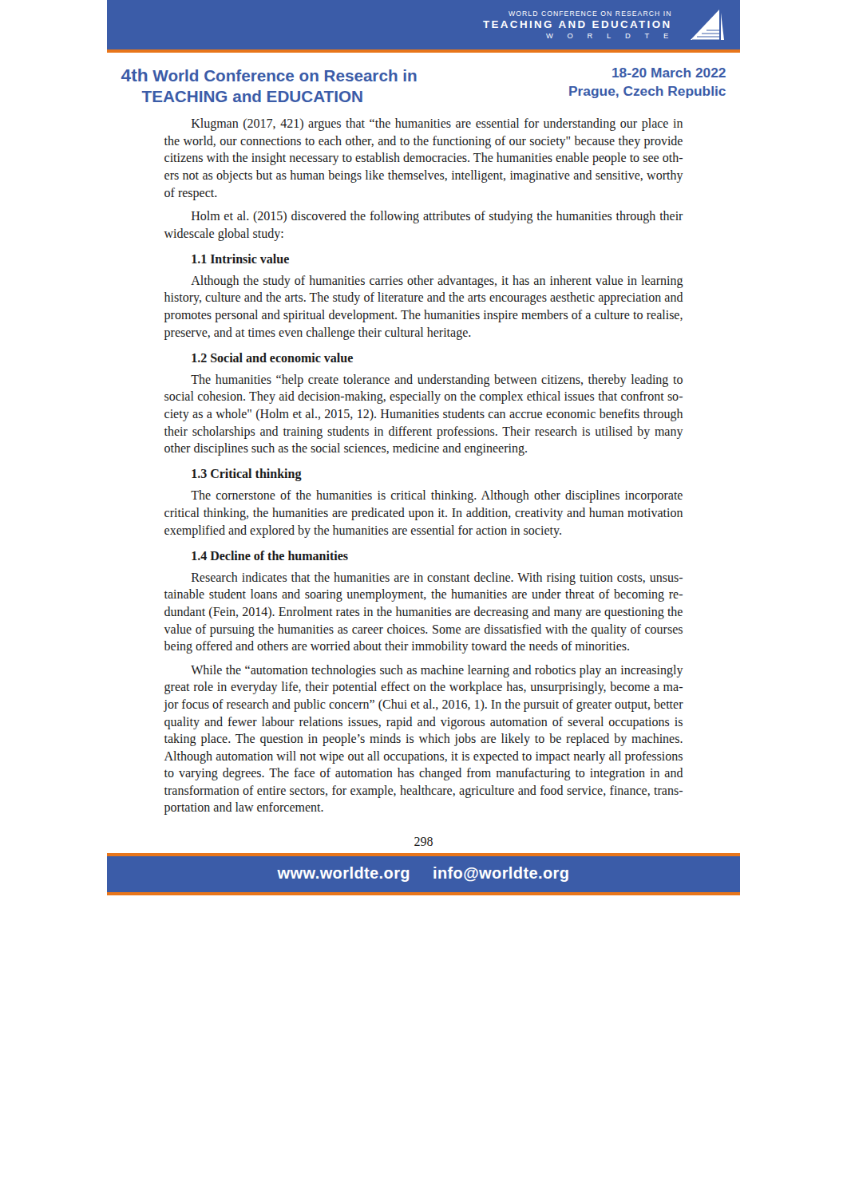WORLD CONFERENCE ON RESEARCH IN TEACHING AND EDUCATION W O R L D T E
4th World Conference on Research in TEACHING and EDUCATION
18-20 March 2022
Prague, Czech Republic
Klugman (2017, 421) argues that “the humanities are essential for understanding our place in the world, our connections to each other, and to the functioning of our society" because they provide citizens with the insight necessary to establish democracies. The humanities enable people to see others not as objects but as human beings like themselves, intelligent, imaginative and sensitive, worthy of respect.
Holm et al. (2015) discovered the following attributes of studying the humanities through their widescale global study:
1.1 Intrinsic value
Although the study of humanities carries other advantages, it has an inherent value in learning history, culture and the arts. The study of literature and the arts encourages aesthetic appreciation and promotes personal and spiritual development. The humanities inspire members of a culture to realise, preserve, and at times even challenge their cultural heritage.
1.2 Social and economic value
The humanities “help create tolerance and understanding between citizens, thereby leading to social cohesion. They aid decision-making, especially on the complex ethical issues that confront society as a whole" (Holm et al., 2015, 12). Humanities students can accrue economic benefits through their scholarships and training students in different professions. Their research is utilised by many other disciplines such as the social sciences, medicine and engineering.
1.3 Critical thinking
The cornerstone of the humanities is critical thinking. Although other disciplines incorporate critical thinking, the humanities are predicated upon it. In addition, creativity and human motivation exemplified and explored by the humanities are essential for action in society.
1.4 Decline of the humanities
Research indicates that the humanities are in constant decline. With rising tuition costs, unsustainable student loans and soaring unemployment, the humanities are under threat of becoming redundant (Fein, 2014). Enrolment rates in the humanities are decreasing and many are questioning the value of pursuing the humanities as career choices. Some are dissatisfied with the quality of courses being offered and others are worried about their immobility toward the needs of minorities.
While the “automation technologies such as machine learning and robotics play an increasingly great role in everyday life, their potential effect on the workplace has, unsurprisingly, become a major focus of research and public concern” (Chui et al., 2016, 1). In the pursuit of greater output, better quality and fewer labour relations issues, rapid and vigorous automation of several occupations is taking place. The question in people’s minds is which jobs are likely to be replaced by machines. Although automation will not wipe out all occupations, it is expected to impact nearly all professions to varying degrees. The face of automation has changed from manufacturing to integration in and transformation of entire sectors, for example, healthcare, agriculture and food service, finance, transportation and law enforcement.
298
www.worldte.org info@worldte.org